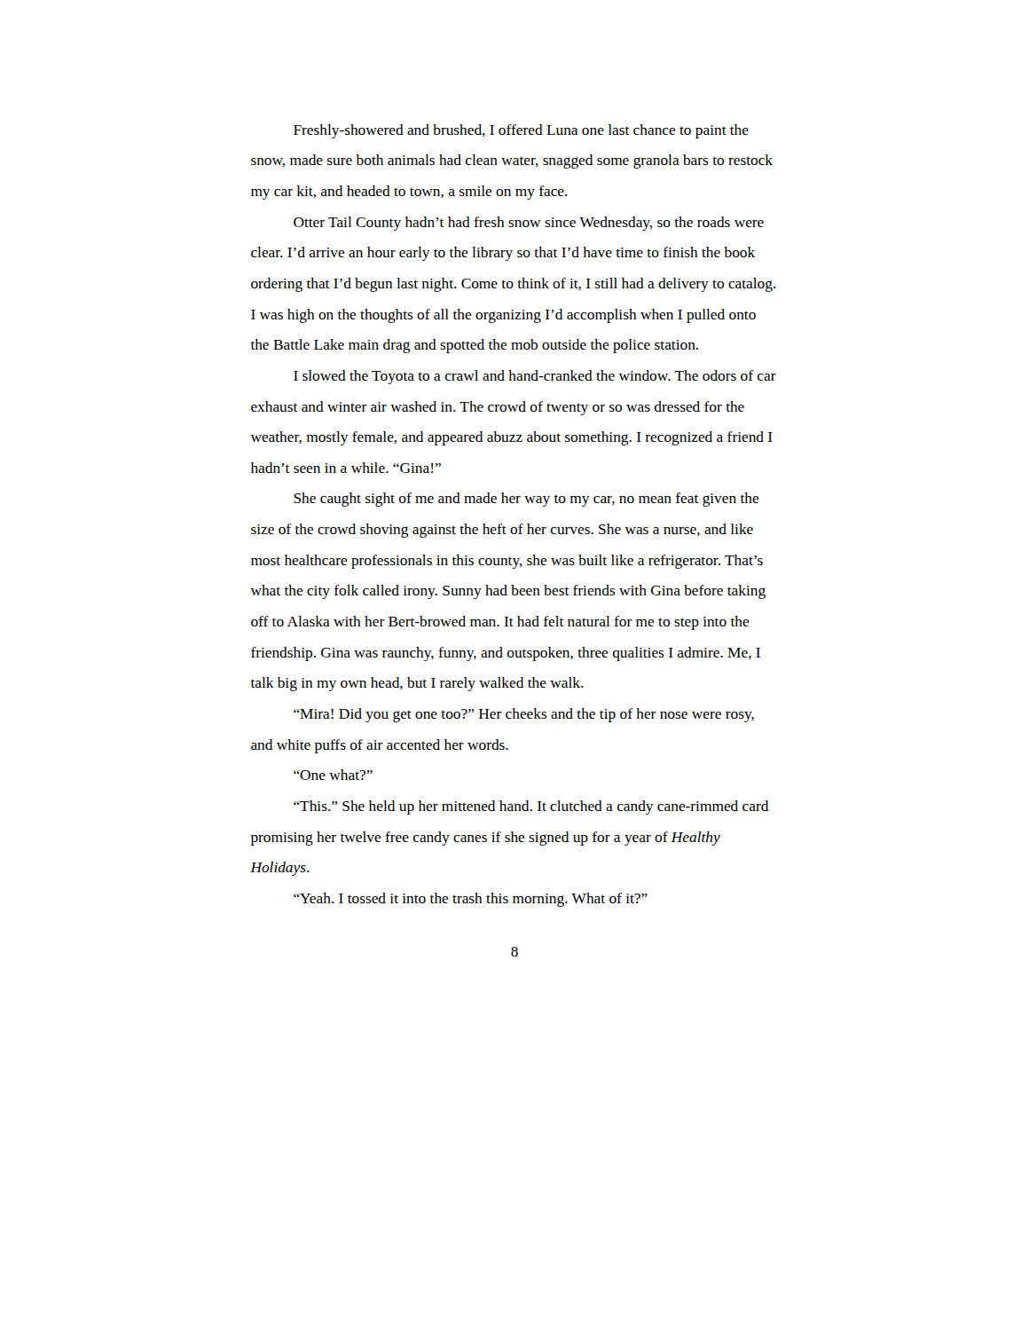Freshly-showered and brushed, I offered Luna one last chance to paint the snow, made sure both animals had clean water, snagged some granola bars to restock my car kit, and headed to town, a smile on my face.
Otter Tail County hadn’t had fresh snow since Wednesday, so the roads were clear. I’d arrive an hour early to the library so that I’d have time to finish the book ordering that I’d begun last night. Come to think of it, I still had a delivery to catalog. I was high on the thoughts of all the organizing I’d accomplish when I pulled onto the Battle Lake main drag and spotted the mob outside the police station.
I slowed the Toyota to a crawl and hand-cranked the window. The odors of car exhaust and winter air washed in. The crowd of twenty or so was dressed for the weather, mostly female, and appeared abuzz about something. I recognized a friend I hadn’t seen in a while. “Gina!”
She caught sight of me and made her way to my car, no mean feat given the size of the crowd shoving against the heft of her curves. She was a nurse, and like most healthcare professionals in this county, she was built like a refrigerator. That’s what the city folk called irony. Sunny had been best friends with Gina before taking off to Alaska with her Bert-browed man. It had felt natural for me to step into the friendship. Gina was raunchy, funny, and outspoken, three qualities I admire. Me, I talk big in my own head, but I rarely walked the walk.
“Mira! Did you get one too?” Her cheeks and the tip of her nose were rosy, and white puffs of air accented her words.
“One what?”
“This.” She held up her mittened hand. It clutched a candy cane-rimmed card promising her twelve free candy canes if she signed up for a year of Healthy Holidays.
“Yeah. I tossed it into the trash this morning. What of it?”
8